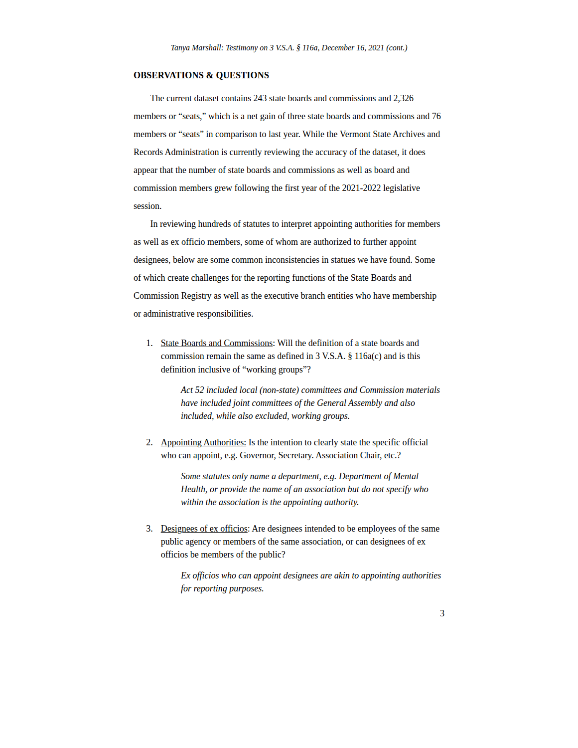Tanya Marshall: Testimony on 3 V.S.A. § 116a, December 16, 2021 (cont.)
OBSERVATIONS & QUESTIONS
The current dataset contains 243 state boards and commissions and 2,326 members or “seats,” which is a net gain of three state boards and commissions and 76 members or “seats” in comparison to last year. While the Vermont State Archives and Records Administration is currently reviewing the accuracy of the dataset, it does appear that the number of state boards and commissions as well as board and commission members grew following the first year of the 2021-2022 legislative session.
In reviewing hundreds of statutes to interpret appointing authorities for members as well as ex officio members, some of whom are authorized to further appoint designees, below are some common inconsistencies in statues we have found. Some of which create challenges for the reporting functions of the State Boards and Commission Registry as well as the executive branch entities who have membership or administrative responsibilities.
State Boards and Commissions: Will the definition of a state boards and commission remain the same as defined in 3 V.S.A. § 116a(c) and is this definition inclusive of “working groups”?
Act 52 included local (non-state) committees and Commission materials have included joint committees of the General Assembly and also included, while also excluded, working groups.
Appointing Authorities: Is the intention to clearly state the specific official who can appoint, e.g. Governor, Secretary. Association Chair, etc.?
Some statutes only name a department, e.g. Department of Mental Health, or provide the name of an association but do not specify who within the association is the appointing authority.
Designees of ex officios: Are designees intended to be employees of the same public agency or members of the same association, or can designees of ex officios be members of the public?
Ex officios who can appoint designees are akin to appointing authorities for reporting purposes.
3